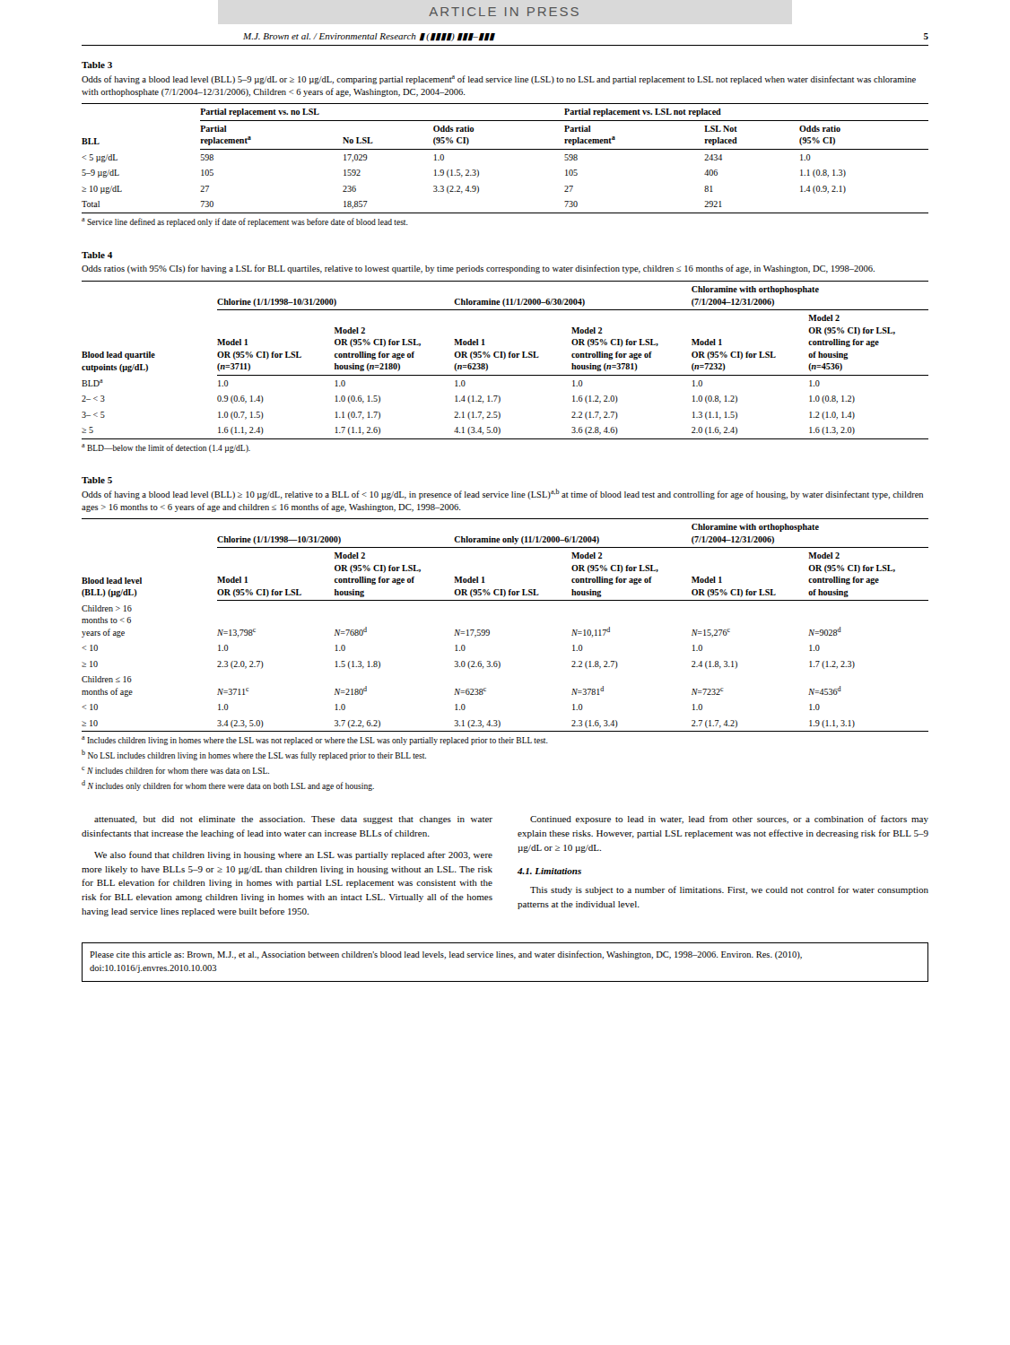ARTICLE IN PRESS
M.J. Brown et al. / Environmental Research ▮ (▮▮▮▮) ▮▮▮–▮▮▮ 5
Table 3
Odds of having a blood lead level (BLL) 5–9 µg/dL or ≥ 10 µg/dL, comparing partial replacementa of lead service line (LSL) to no LSL and partial replacement to LSL not replaced when water disinfectant was chloramine with orthophosphate (7/1/2004–12/31/2006), Children < 6 years of age, Washington, DC, 2004–2006.
| BLL | Partial replacement vs. no LSL | Partial replacement vs. LSL not replaced |
| --- | --- | --- |
| Partial replacement a | No LSL | Odds ratio (95% CI) | Partial replacement a | LSL Not replaced | Odds ratio (95% CI) |
| < 5 µg/dL | 598 | 17,029 | 1.0 | 598 | 2434 | 1.0 |
| 5–9 µg/dL | 105 | 1592 | 1.9 (1.5, 2.3) | 105 | 406 | 1.1 (0.8, 1.3) |
| ≥ 10 µg/dL | 27 | 236 | 3.3 (2.2, 4.9) | 27 | 81 | 1.4 (0.9, 2.1) |
| Total | 730 | 18,857 | | 730 | 2921 | |
a Service line defined as replaced only if date of replacement was before date of blood lead test.
Table 4
Odds ratios (with 95% CIs) for having a LSL for BLL quartiles, relative to lowest quartile, by time periods corresponding to water disinfection type, children ≤ 16 months of age, in Washington, DC, 1998–2006.
| Blood lead quartile cutpoints (µg/dL) | Chlorine (1/1/1998–10/31/2000) | Chloramine (11/1/2000–6/30/2004) | Chloramine with orthophosphate (7/1/2004–12/31/2006) |
| --- | --- | --- | --- |
| Model 1 OR (95% CI) for LSL ( n =3711) | Model 2 OR (95% CI) for LSL, controlling for age of housing ( n =2180) | Model 1 OR (95% CI) for LSL ( n =6238) | Model 2 OR (95% CI) for LSL, controlling for age of housing ( n =3781) | Model 1 OR (95% CI) for LSL ( n =7232) | Model 2 OR (95% CI) for LSL, controlling for age of housing ( n =4536) |
| BLD a | 1.0 | 1.0 | 1.0 | 1.0 | 1.0 | 1.0 |
| 2– < 3 | 0.9 (0.6, 1.4) | 1.0 (0.6, 1.5) | 1.4 (1.2, 1.7) | 1.6 (1.2, 2.0) | 1.0 (0.8, 1.2) | 1.0 (0.8, 1.2) |
| 3– < 5 | 1.0 (0.7, 1.5) | 1.1 (0.7, 1.7) | 2.1 (1.7, 2.5) | 2.2 (1.7, 2.7) | 1.3 (1.1, 1.5) | 1.2 (1.0, 1.4) |
| ≥ 5 | 1.6 (1.1, 2.4) | 1.7 (1.1, 2.6) | 4.1 (3.4, 5.0) | 3.6 (2.8, 4.6) | 2.0 (1.6, 2.4) | 1.6 (1.3, 2.0) |
a BLD—below the limit of detection (1.4 µg/dL).
Table 5
Odds of having a blood lead level (BLL) ≥ 10 µg/dL, relative to a BLL of < 10 µg/dL, in presence of lead service line (LSL)a,b at time of blood lead test and controlling for age of housing, by water disinfectant type, children ages > 16 months to < 6 years of age and children ≤ 16 months of age, Washington, DC, 1998–2006.
| Blood lead level (BLL) (µg/dL) | Chlorine (1/1/1998—10/31/2000) | Chloramine only (11/1/2000–6/1/2004) | Chloramine with orthophosphate (7/1/2004–12/31/2006) |
| --- | --- | --- | --- |
| Model 1 OR (95% CI) for LSL | Model 2 OR (95% CI) for LSL, controlling for age of housing | Model 1 OR (95% CI) for LSL | Model 2 OR (95% CI) for LSL, controlling for age of housing | Model 1 OR (95% CI) for LSL | Model 2 OR (95% CI) for LSL, controlling for age of housing |
| Children > 16 months to < 6 years of age | N =13,798 c | N =7680 d | N =17,599 | N =10,117 d | N =15,276 c | N =9028 d |
| < 10 | 1.0 | 1.0 | 1.0 | 1.0 | 1.0 | 1.0 |
| ≥ 10 | 2.3 (2.0, 2.7) | 1.5 (1.3, 1.8) | 3.0 (2.6, 3.6) | 2.2 (1.8, 2.7) | 2.4 (1.8, 3.1) | 1.7 (1.2, 2.3) |
| Children ≤ 16 months of age | N =3711 c | N =2180 d | N =6238 c | N =3781 d | N =7232 c | N =4536 d |
| < 10 | 1.0 | 1.0 | 1.0 | 1.0 | 1.0 | 1.0 |
| ≥ 10 | 3.4 (2.3, 5.0) | 3.7 (2.2, 6.2) | 3.1 (2.3, 4.3) | 2.3 (1.6, 3.4) | 2.7 (1.7, 4.2) | 1.9 (1.1, 3.1) |
a Includes children living in homes where the LSL was not replaced or where the LSL was only partially replaced prior to their BLL test.
b No LSL includes children living in homes where the LSL was fully replaced prior to their BLL test.
c N includes children for whom there was data on LSL.
d N includes only children for whom there were data on both LSL and age of housing.
attenuated, but did not eliminate the association. These data suggest that changes in water disinfectants that increase the leaching of lead into water can increase BLLs of children.
We also found that children living in housing where an LSL was partially replaced after 2003, were more likely to have BLLs 5–9 or ≥ 10 µg/dL than children living in housing without an LSL. The risk for BLL elevation for children living in homes with partial LSL replacement was consistent with the risk for BLL elevation among children living in homes with an intact LSL. Virtually all of the homes having lead service lines replaced were built before 1950.
Continued exposure to lead in water, lead from other sources, or a combination of factors may explain these risks. However, partial LSL replacement was not effective in decreasing risk for BLL 5–9 µg/dL or ≥ 10 µg/dL.
4.1. Limitations
This study is subject to a number of limitations. First, we could not control for water consumption patterns at the individual level.
Please cite this article as: Brown, M.J., et al., Association between children's blood lead levels, lead service lines, and water disinfection, Washington, DC, 1998–2006. Environ. Res. (2010), doi:10.1016/j.envres.2010.10.003